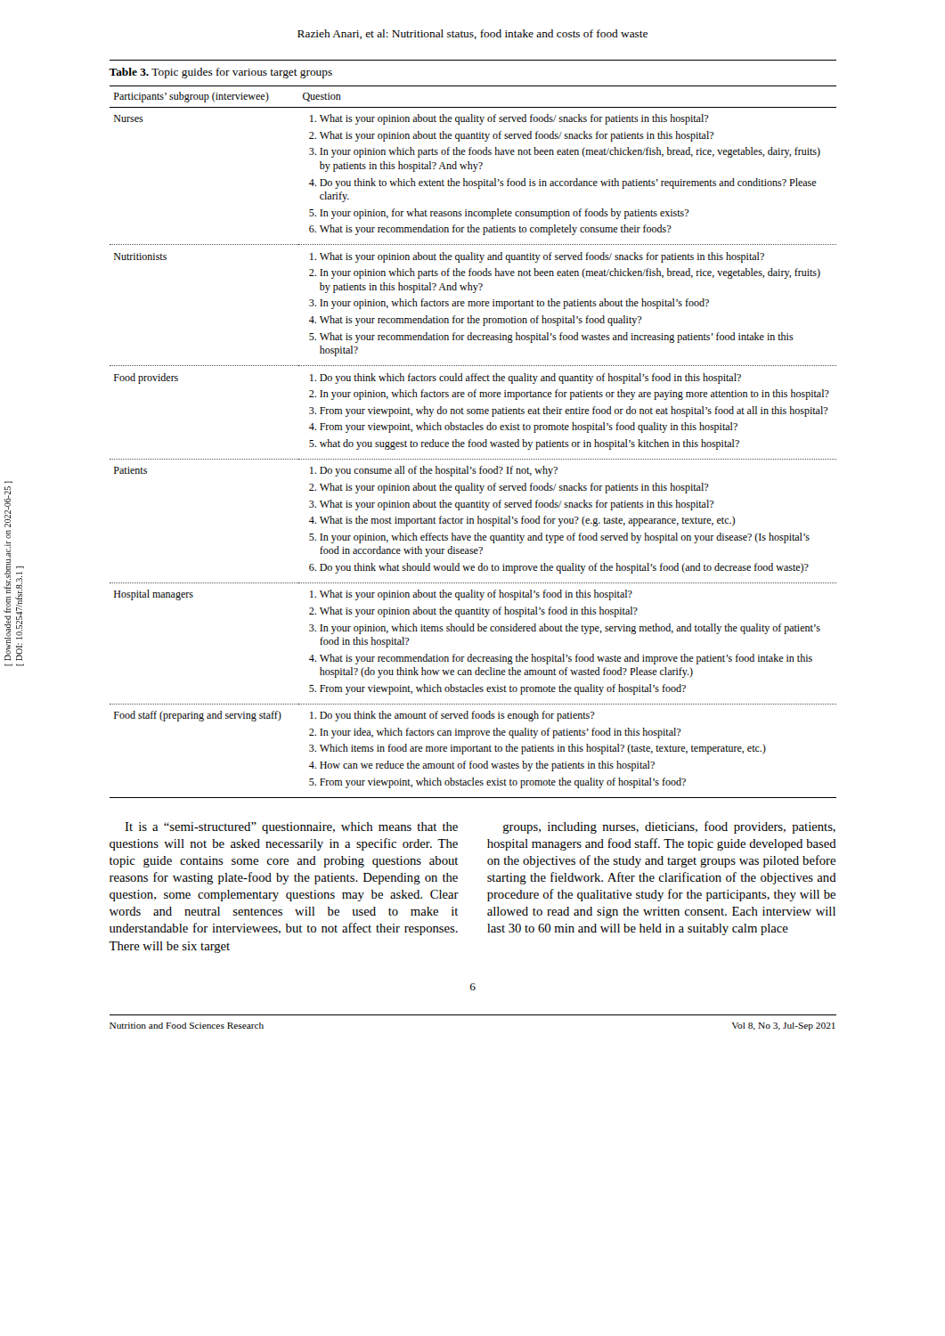[ Downloaded from nfsr.sbmu.ac.ir on 2022-06-25 ] [ DOI: 10.52547/nfsr.8.3.1 ]
Razieh Anari, et al: Nutritional status, food intake and costs of food waste
Table 3. Topic guides for various target groups
| Participants’ subgroup (interviewee) | Question |
| --- | --- |
| Nurses | What is your opinion about the quality of served foods/ snacks for patients in this hospital? What is your opinion about the quantity of served foods/ snacks for patients in this hospital? In your opinion which parts of the foods have not been eaten (meat/chicken/fish, bread, rice, vegetables, dairy, fruits) by patients in this hospital? And why? Do you think to which extent the hospital’s food is in accordance with patients’ requirements and conditions? Please clarify. In your opinion, for what reasons incomplete consumption of foods by patients exists? What is your recommendation for the patients to completely consume their foods? |
| Nutritionists | What is your opinion about the quality and quantity of served foods/ snacks for patients in this hospital? In your opinion which parts of the foods have not been eaten (meat/chicken/fish, bread, rice, vegetables, dairy, fruits) by patients in this hospital? And why? In your opinion, which factors are more important to the patients about the hospital’s food? What is your recommendation for the promotion of hospital’s food quality? What is your recommendation for decreasing hospital’s food wastes and increasing patients’ food intake in this hospital? |
| Food providers | Do you think which factors could affect the quality and quantity of hospital’s food in this hospital? In your opinion, which factors are of more importance for patients or they are paying more attention to in this hospital? From your viewpoint, why do not some patients eat their entire food or do not eat hospital’s food at all in this hospital? From your viewpoint, which obstacles do exist to promote hospital’s food quality in this hospital? what do you suggest to reduce the food wasted by patients or in hospital’s kitchen in this hospital? |
| Patients | Do you consume all of the hospital’s food? If not, why? What is your opinion about the quality of served foods/ snacks for patients in this hospital? What is your opinion about the quantity of served foods/ snacks for patients in this hospital? What is the most important factor in hospital’s food for you? (e.g. taste, appearance, texture, etc.) In your opinion, which effects have the quantity and type of food served by hospital on your disease? (Is hospital’s food in accordance with your disease? Do you think what should would we do to improve the quality of the hospital’s food (and to decrease food waste)? |
| Hospital managers | What is your opinion about the quality of hospital’s food in this hospital? What is your opinion about the quantity of hospital’s food in this hospital? In your opinion, which items should be considered about the type, serving method, and totally the quality of patient’s food in this hospital? What is your recommendation for decreasing the hospital’s food waste and improve the patient’s food intake in this hospital? (do you think how we can decline the amount of wasted food? Please clarify.) From your viewpoint, which obstacles exist to promote the quality of hospital’s food? |
| Food staff (preparing and serving staff) | Do you think the amount of served foods is enough for patients? In your idea, which factors can improve the quality of patients’ food in this hospital? Which items in food are more important to the patients in this hospital? (taste, texture, temperature, etc.) How can we reduce the amount of food wastes by the patients in this hospital? From your viewpoint, which obstacles exist to promote the quality of hospital’s food? |
It is a “semi-structured” questionnaire, which means that the questions will not be asked necessarily in a specific order. The topic guide contains some core and probing questions about reasons for wasting plate-food by the patients. Depending on the question, some complementary questions may be asked. Clear words and neutral sentences will be used to make it understandable for interviewees, but to not affect their responses. There will be six target
groups, including nurses, dieticians, food providers, patients, hospital managers and food staff. The topic guide developed based on the objectives of the study and target groups was piloted before starting the fieldwork. After the clarification of the objectives and procedure of the qualitative study for the participants, they will be allowed to read and sign the written consent. Each interview will last 30 to 60 min and will be held in a suitably calm place
6
Nutrition and Food Sciences Research
Vol 8, No 3, Jul-Sep 2021